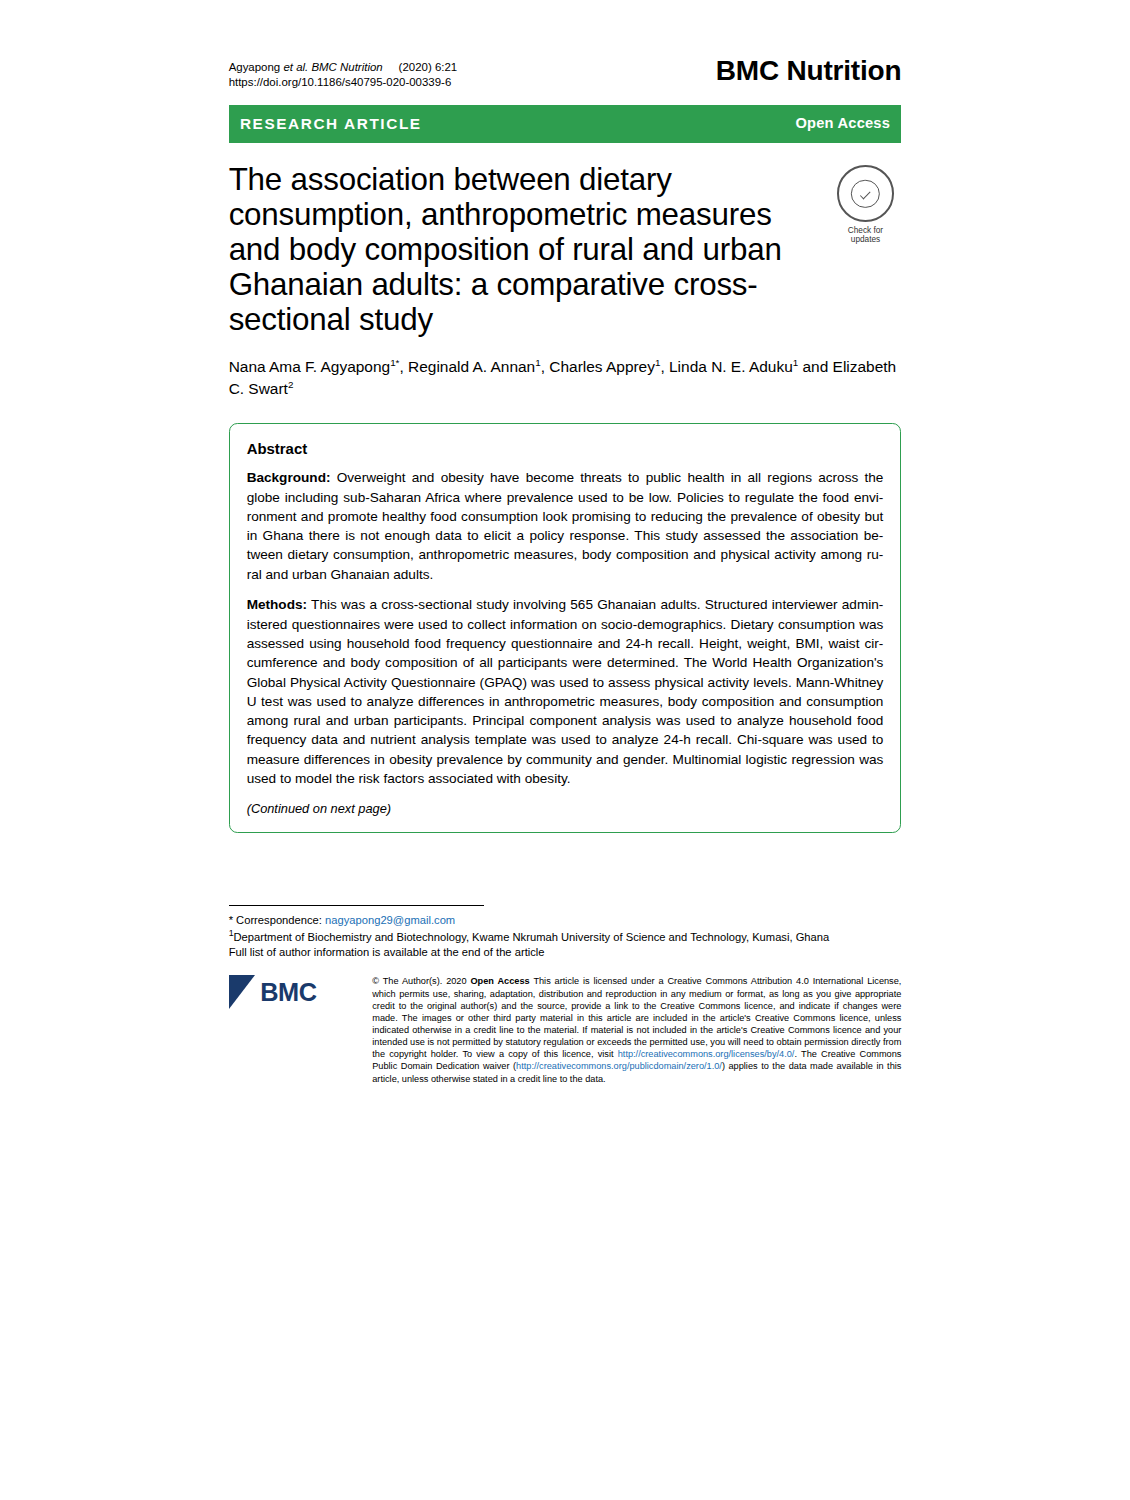Agyapong et al. BMC Nutrition (2020) 6:21
https://doi.org/10.1186/s40795-020-00339-6
BMC Nutrition
RESEARCH ARTICLE
Open Access
The association between dietary consumption, anthropometric measures and body composition of rural and urban Ghanaian adults: a comparative cross-sectional study
Check for
updates
Nana Ama F. Agyapong1*, Reginald A. Annan1, Charles Apprey1, Linda N. E. Aduku1 and Elizabeth C. Swart2
Abstract
Background: Overweight and obesity have become threats to public health in all regions across the globe including sub-Saharan Africa where prevalence used to be low. Policies to regulate the food environment and promote healthy food consumption look promising to reducing the prevalence of obesity but in Ghana there is not enough data to elicit a policy response. This study assessed the association between dietary consumption, anthropometric measures, body composition and physical activity among rural and urban Ghanaian adults.
Methods: This was a cross-sectional study involving 565 Ghanaian adults. Structured interviewer administered questionnaires were used to collect information on socio-demographics. Dietary consumption was assessed using household food frequency questionnaire and 24-h recall. Height, weight, BMI, waist circumference and body composition of all participants were determined. The World Health Organization's Global Physical Activity Questionnaire (GPAQ) was used to assess physical activity levels. Mann-Whitney U test was used to analyze differences in anthropometric measures, body composition and consumption among rural and urban participants. Principal component analysis was used to analyze household food frequency data and nutrient analysis template was used to analyze 24-h recall. Chi-square was used to measure differences in obesity prevalence by community and gender. Multinomial logistic regression was used to model the risk factors associated with obesity.
(Continued on next page)
* Correspondence: nagyapong29@gmail.com
1Department of Biochemistry and Biotechnology, Kwame Nkrumah University of Science and Technology, Kumasi, Ghana
Full list of author information is available at the end of the article
BMC
© The Author(s). 2020 Open Access This article is licensed under a Creative Commons Attribution 4.0 International License, which permits use, sharing, adaptation, distribution and reproduction in any medium or format, as long as you give appropriate credit to the original author(s) and the source, provide a link to the Creative Commons licence, and indicate if changes were made. The images or other third party material in this article are included in the article's Creative Commons licence, unless indicated otherwise in a credit line to the material. If material is not included in the article's Creative Commons licence and your intended use is not permitted by statutory regulation or exceeds the permitted use, you will need to obtain permission directly from the copyright holder. To view a copy of this licence, visit http://creativecommons.org/licenses/by/4.0/. The Creative Commons Public Domain Dedication waiver (http://creativecommons.org/publicdomain/zero/1.0/) applies to the data made available in this article, unless otherwise stated in a credit line to the data.